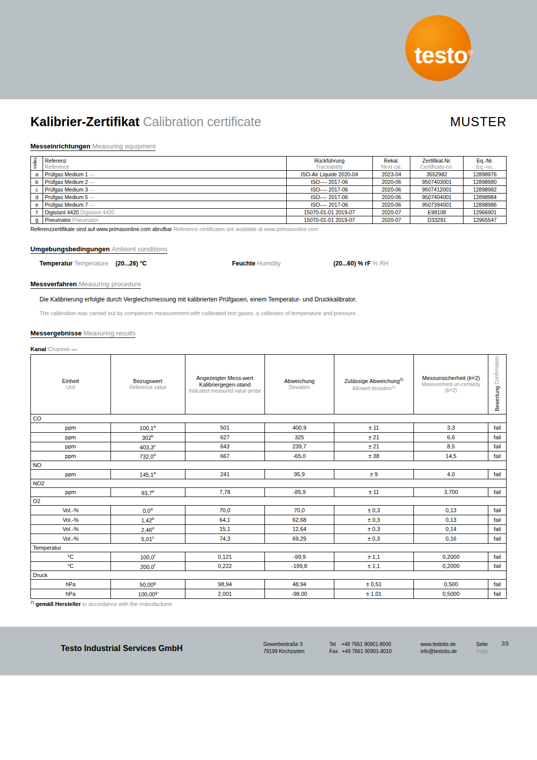testo®
MUSTER
Kalibrier-Zertifikat Calibration certificate
Messeinrichtungen Measuring equipment
| Index | Referenz Reference | Rückführung Traceability | Rekal. Next cal. | Zertifikat-Nr. Certificate-no. | Eq.-Nr. Eq.-no. |
| --- | --- | --- | --- | --- | --- |
| a | Prüfgas Medium 1 --- | ISO-Air Liquide 2020-04 | 2023-04 | 3552982 | 12898976 |
| b | Prüfgas Medium 2 --- | ISO---- 2017-06 | 2020-06 | 9507403001 | 12898980 |
| c | Prüfgas Medium 3 --- | ISO---- 2017-06 | 2020-06 | 9507412001 | 12898982 |
| d | Prüfgas Medium 5 --- | ISO---- 2017-06 | 2020-06 | 9507404001 | 12898984 |
| e | Prüfgas Medium 7 --- | ISO---- 2017-06 | 2020-06 | 9507394001 | 12898986 |
| f | Digistant 4420 Digistant 4420 | 15070-01-01 2019-07 | 2020-07 | E98108 | 12966901 |
| g | Pneumator Pneumator | 15070-01-01 2019-07 | 2020-07 | D33291 | 12965547 |
Referenzzertifikate sind auf www.primasonline.com abrufbar Reference certificates are available at www.primasonline.com
Umgebungsbedingungen Ambient conditions
Temperatur Temperature
(20...26) °C
Feuchte Humidity
(20...60) % rF % RH
Messverfahren Measuring procedure
Die Kalibrierung erfolgte durch Vergleichsmessung mit kalibrierten Prüfgasen, einem Temperatur- und Druckkalibrator.
The calibration was carried out by comparison measurement with calibrated test gases, a calibrator of temperature and pressure.
Messergebnisse Measuring results
Kanal Channel ---
| Einheit Unit | Bezugswert Reference value | Angezeigter Mess-wert Kalibriergegen-stand Indicated measured value probe | Abweichung Deviation | Zulässige Abweichung 2) Allowed deviation 2) | Messunsicherheit ( k =2) Measurement un-certainty ( k =2) | Bewertung Confirmation |
| --- | --- | --- | --- | --- | --- | --- |
| CO |
| ppm | 100,1 a | 501 | 400,9 | ± 11 | 3,3 | fail |
| ppm | 302 b | 627 | 325 | ± 21 | 6,6 | fail |
| ppm | 403,3 c | 643 | 239,7 | ± 21 | 8,5 | fail |
| ppm | 732,0 d | 667 | -65,0 | ± 38 | 14,5 | fail |
| NO |
| ppm | 145,1 a | 241 | 95,9 | ± 9 | 4,0 | fail |
| NO2 |
| ppm | 93,7 e | 7,78 | -85,9 | ± 11 | 3,700 | fail |
| O2 |
| Vol.-% | 0,0 a | 70,0 | 70,0 | ± 0,3 | 0,13 | fail |
| Vol.-% | 1,42 b | 64,1 | 62,68 | ± 0,3 | 0,13 | fail |
| Vol.-% | 2,46 d | 15,1 | 12,64 | ± 0,3 | 0,14 | fail |
| Vol.-% | 5,01 c | 74,3 | 69,29 | ± 0,3 | 0,16 | fail |
| Temperatur |
| °C | 100,0 f | 0,121 | -99,9 | ± 1,1 | 0,2000 | fail |
| °C | 200,0 f | 0,222 | -199,8 | ± 1,1 | 0,2000 | fail |
| Druck |
| hPa | 50,00 g | 98,94 | 48,94 | ± 0,51 | 0,500 | fail |
| hPa | 100,00 g | 2,001 | -98,00 | ± 1,01 | 0,5000 | fail |
2) gemäß Hersteller in accordance with the manufacturer
Testo Industrial Services GmbH
Gewerbestraße 3
79199 Kirchzarten
Tel +49 7661 90901-8000
Fax +49 7661 90901-8010
www.testotis.de
info@testotis.de
Seite
Page
2/3